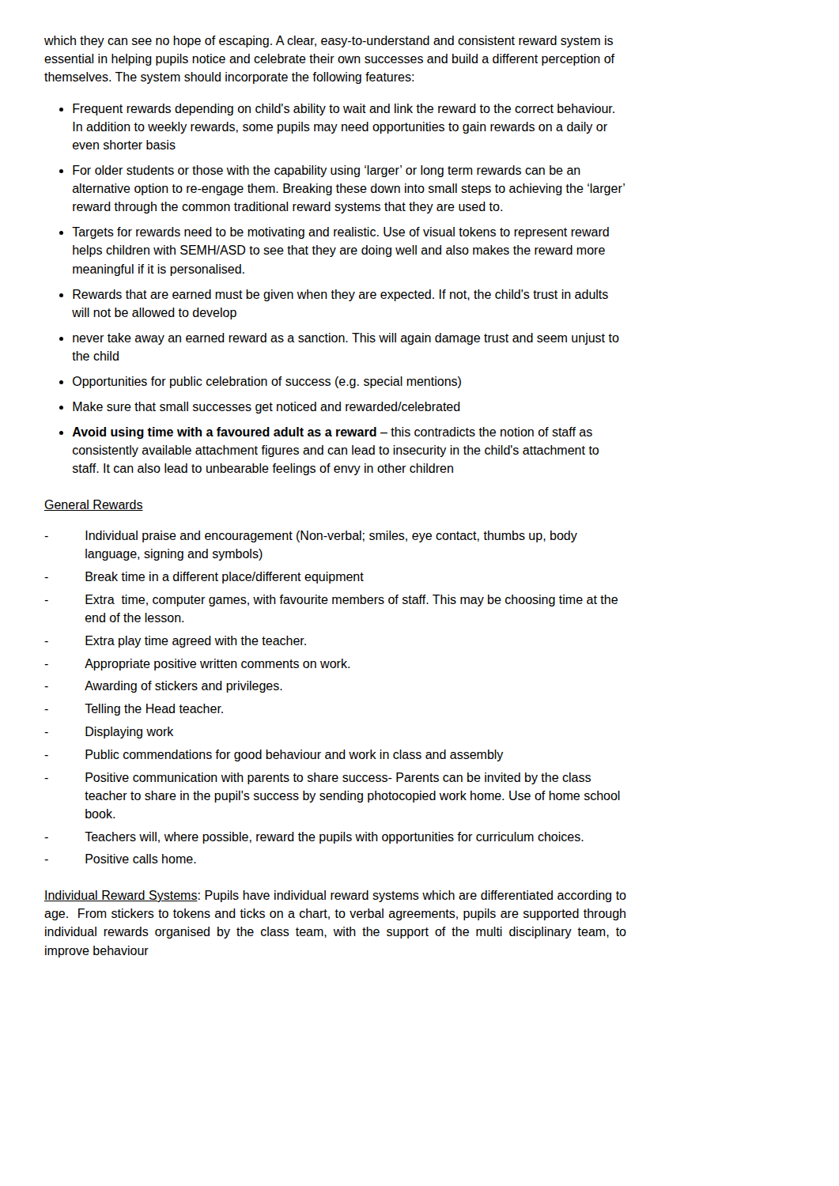which they can see no hope of escaping. A clear, easy-to-understand and consistent reward system is essential in helping pupils notice and celebrate their own successes and build a different perception of themselves. The system should incorporate the following features:
Frequent rewards depending on child's ability to wait and link the reward to the correct behaviour. In addition to weekly rewards, some pupils may need opportunities to gain rewards on a daily or even shorter basis
For older students or those with the capability using ‘larger’ or long term rewards can be an alternative option to re-engage them. Breaking these down into small steps to achieving the ‘larger’ reward through the common traditional reward systems that they are used to.
Targets for rewards need to be motivating and realistic. Use of visual tokens to represent reward helps children with SEMH/ASD to see that they are doing well and also makes the reward more meaningful if it is personalised.
Rewards that are earned must be given when they are expected. If not, the child's trust in adults will not be allowed to develop
never take away an earned reward as a sanction. This will again damage trust and seem unjust to the child
Opportunities for public celebration of success (e.g. special mentions)
Make sure that small successes get noticed and rewarded/celebrated
Avoid using time with a favoured adult as a reward – this contradicts the notion of staff as consistently available attachment figures and can lead to insecurity in the child's attachment to staff. It can also lead to unbearable feelings of envy in other children
General Rewards
Individual praise and encouragement (Non-verbal; smiles, eye contact, thumbs up, body language, signing and symbols)
Break time in a different place/different equipment
Extra time, computer games, with favourite members of staff. This may be choosing time at the end of the lesson.
Extra play time agreed with the teacher.
Appropriate positive written comments on work.
Awarding of stickers and privileges.
Telling the Head teacher.
Displaying work
Public commendations for good behaviour and work in class and assembly
Positive communication with parents to share success- Parents can be invited by the class teacher to share in the pupil's success by sending photocopied work home. Use of home school book.
Teachers will, where possible, reward the pupils with opportunities for curriculum choices.
Positive calls home.
Individual Reward Systems: Pupils have individual reward systems which are differentiated according to age. From stickers to tokens and ticks on a chart, to verbal agreements, pupils are supported through individual rewards organised by the class team, with the support of the multi disciplinary team, to improve behaviour